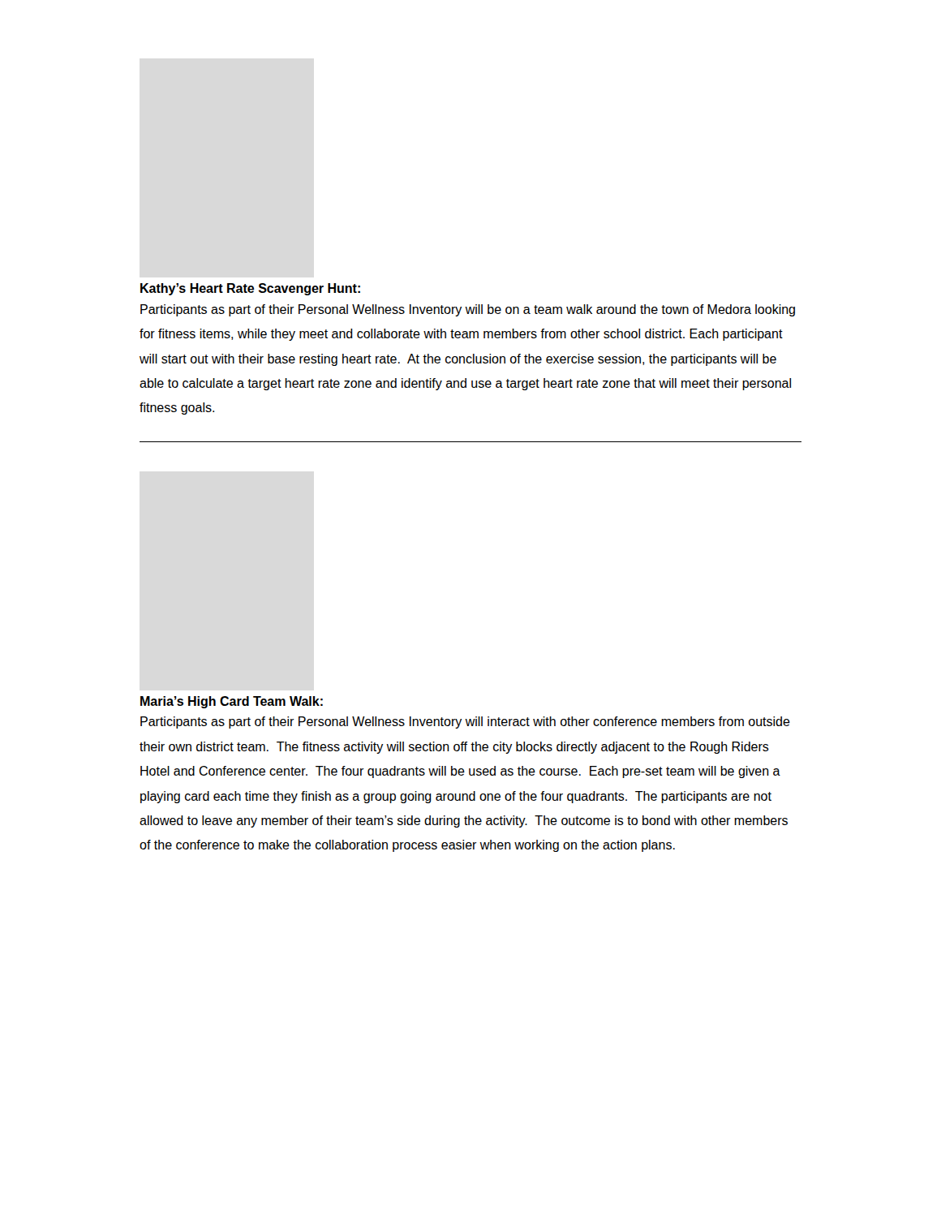Kathy’s Heart Rate Scavenger Hunt:
Participants as part of their Personal Wellness Inventory will be on a team walk around the town of Medora looking for fitness items, while they meet and collaborate with team members from other school district. Each participant will start out with their base resting heart rate. At the conclusion of the exercise session, the participants will be able to calculate a target heart rate zone and identify and use a target heart rate zone that will meet their personal fitness goals.
Maria’s High Card Team Walk:
Participants as part of their Personal Wellness Inventory will interact with other conference members from outside their own district team. The fitness activity will section off the city blocks directly adjacent to the Rough Riders Hotel and Conference center. The four quadrants will be used as the course. Each pre-set team will be given a playing card each time they finish as a group going around one of the four quadrants. The participants are not allowed to leave any member of their team’s side during the activity. The outcome is to bond with other members of the conference to make the collaboration process easier when working on the action plans.